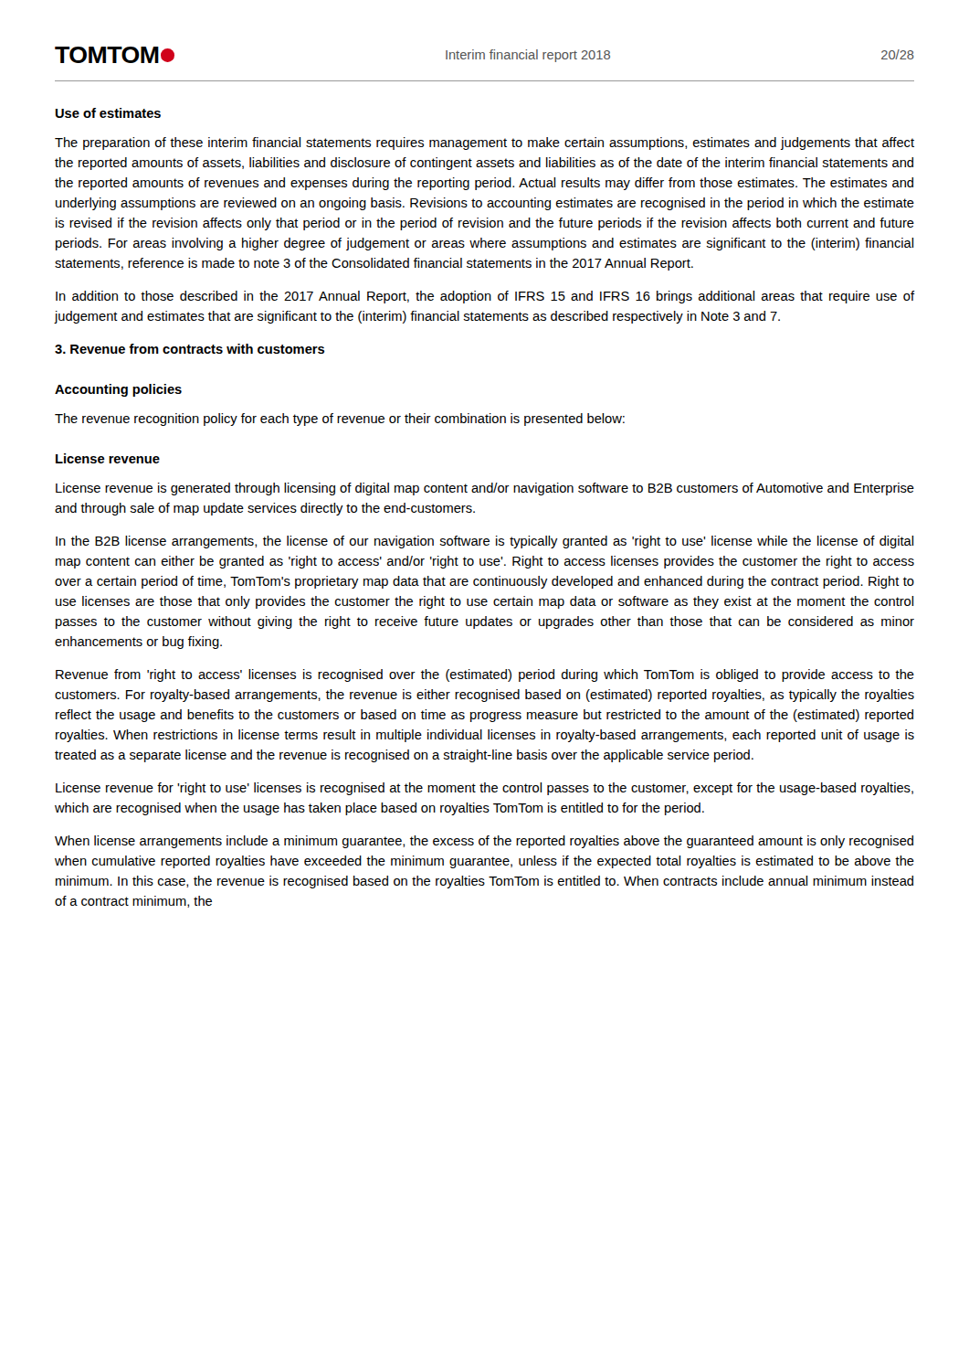TOMTOM
Interim financial report 2018
20/28
Use of estimates
The preparation of these interim financial statements requires management to make certain assumptions, estimates and judgements that affect the reported amounts of assets, liabilities and disclosure of contingent assets and liabilities as of the date of the interim financial statements and the reported amounts of revenues and expenses during the reporting period. Actual results may differ from those estimates. The estimates and underlying assumptions are reviewed on an ongoing basis. Revisions to accounting estimates are recognised in the period in which the estimate is revised if the revision affects only that period or in the period of revision and the future periods if the revision affects both current and future periods. For areas involving a higher degree of judgement or areas where assumptions and estimates are significant to the (interim) financial statements, reference is made to note 3 of the Consolidated financial statements in the 2017 Annual Report.
In addition to those described in the 2017 Annual Report, the adoption of IFRS 15 and IFRS 16 brings additional areas that require use of judgement and estimates that are significant to the (interim) financial statements as described respectively in Note 3 and 7.
3. Revenue from contracts with customers
Accounting policies
The revenue recognition policy for each type of revenue or their combination is presented below:
License revenue
License revenue is generated through licensing of digital map content and/or navigation software to B2B customers of Automotive and Enterprise and through sale of map update services directly to the end-customers.
In the B2B license arrangements, the license of our navigation software is typically granted as 'right to use' license while the license of digital map content can either be granted as 'right to access' and/or 'right to use'. Right to access licenses provides the customer the right to access over a certain period of time, TomTom's proprietary map data that are continuously developed and enhanced during the contract period. Right to use licenses are those that only provides the customer the right to use certain map data or software as they exist at the moment the control passes to the customer without giving the right to receive future updates or upgrades other than those that can be considered as minor enhancements or bug fixing.
Revenue from 'right to access' licenses is recognised over the (estimated) period during which TomTom is obliged to provide access to the customers. For royalty-based arrangements, the revenue is either recognised based on (estimated) reported royalties, as typically the royalties reflect the usage and benefits to the customers or based on time as progress measure but restricted to the amount of the (estimated) reported royalties. When restrictions in license terms result in multiple individual licenses in royalty-based arrangements, each reported unit of usage is treated as a separate license and the revenue is recognised on a straight-line basis over the applicable service period.
License revenue for 'right to use' licenses is recognised at the moment the control passes to the customer, except for the usage-based royalties, which are recognised when the usage has taken place based on royalties TomTom is entitled to for the period.
When license arrangements include a minimum guarantee, the excess of the reported royalties above the guaranteed amount is only recognised when cumulative reported royalties have exceeded the minimum guarantee, unless if the expected total royalties is estimated to be above the minimum. In this case, the revenue is recognised based on the royalties TomTom is entitled to. When contracts include annual minimum instead of a contract minimum, the